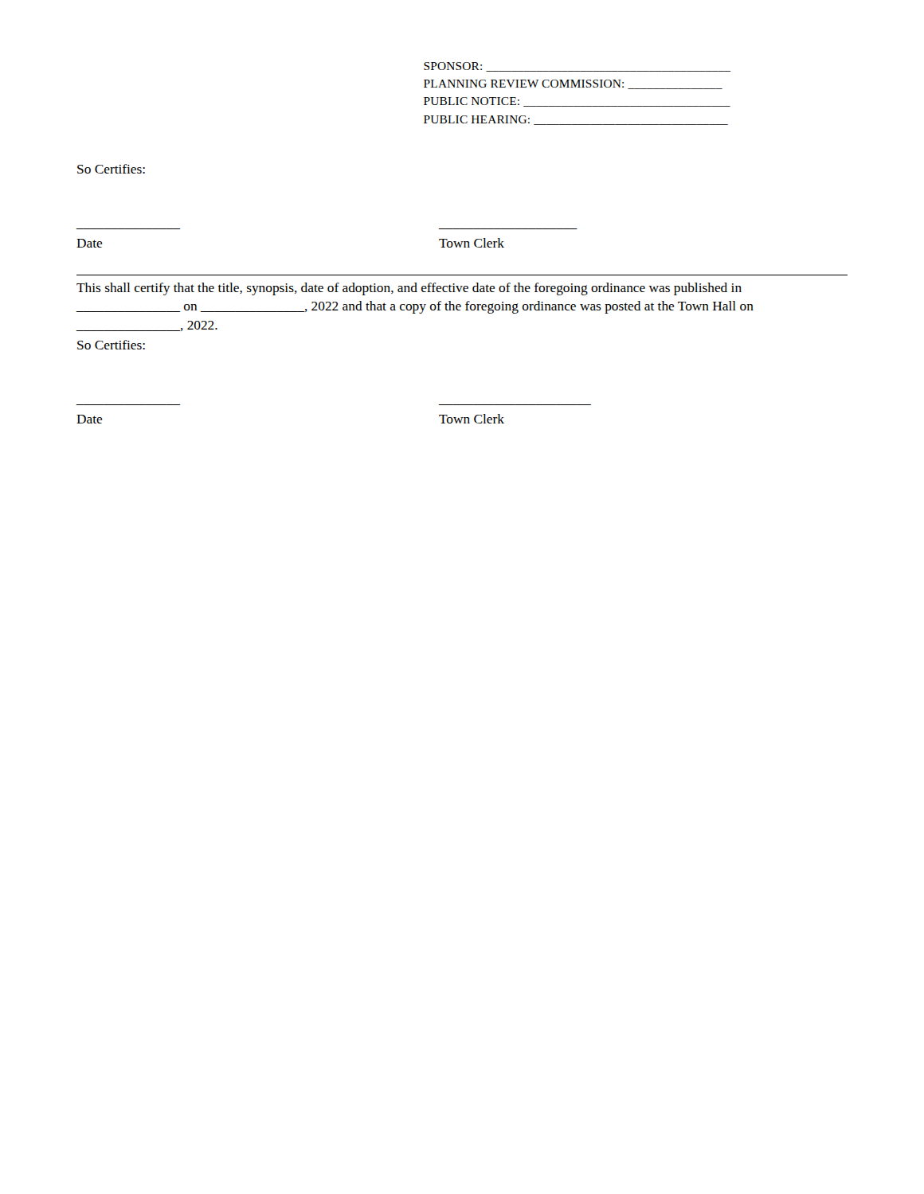SPONSOR: _______________________________________
PLANNING REVIEW COMMISSION: _______________
PUBLIC NOTICE: _________________________________
PUBLIC HEARING: _______________________________
So Certifies:
_______________
____________________
Date
Town Clerk
This shall certify that the title, synopsis, date of adoption, and effective date of the foregoing ordinance was published in _______________ on _______________, 2022 and that a copy of the foregoing ordinance was posted at the Town Hall on _______________, 2022.
So Certifies:
_______________
______________________
Date
Town Clerk